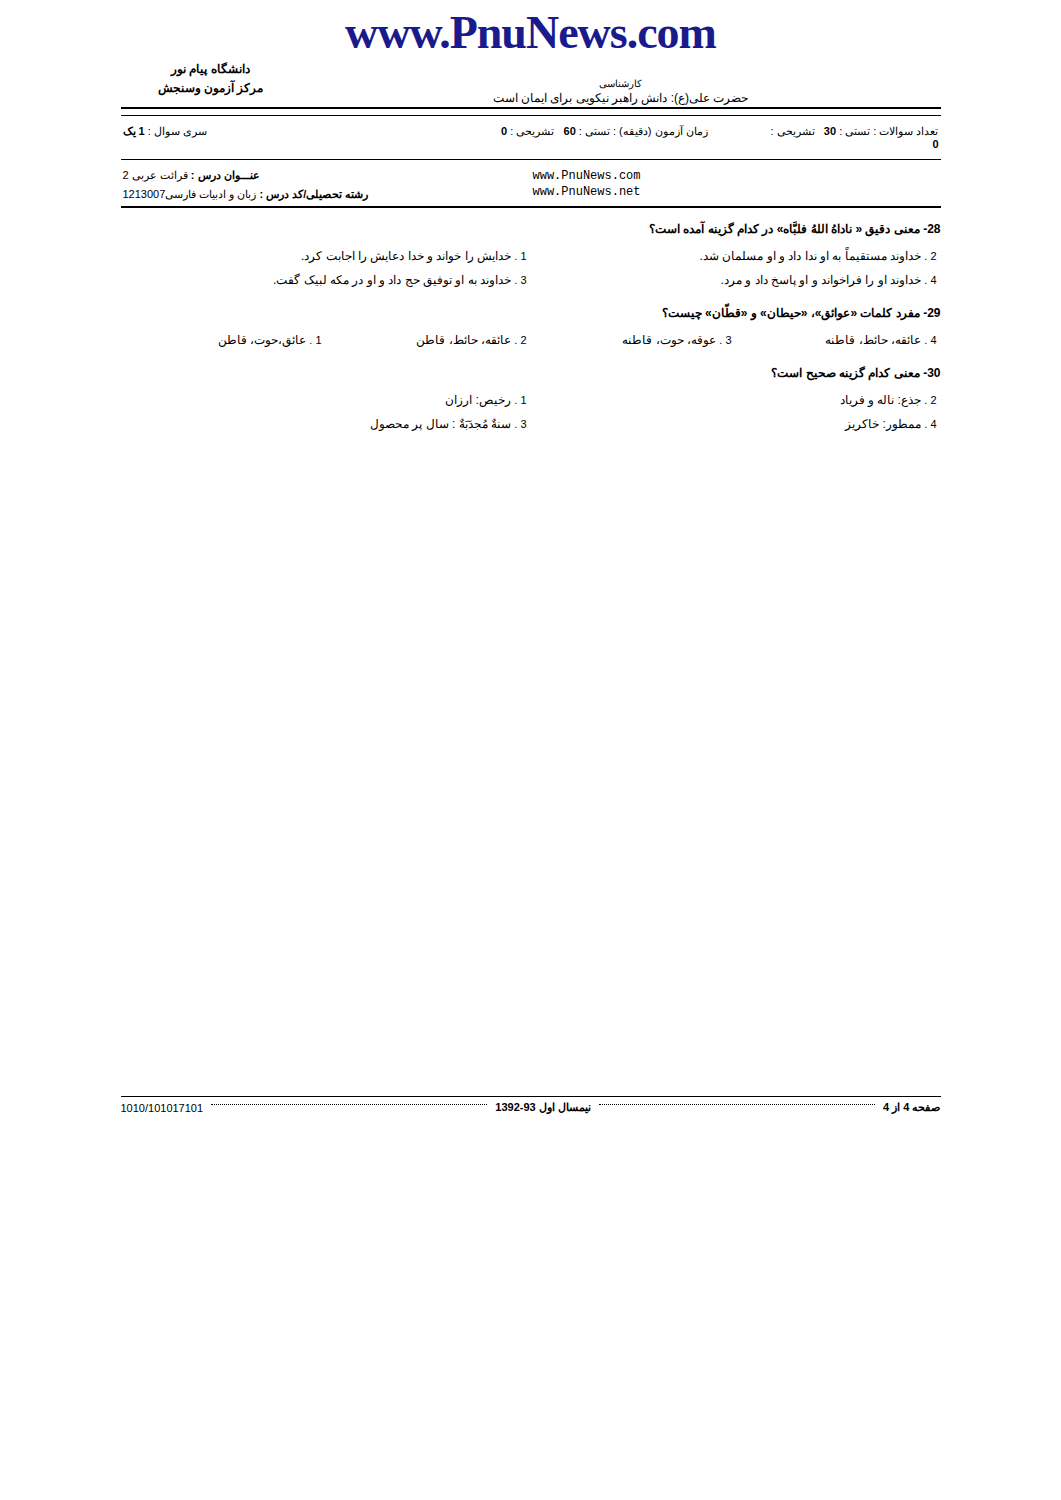www.PnuNews.com
کارشناسی حضرت علی(ع): دانش راهبر نیکویی برای ایمان است
دانشگاه پیام نور
مرکز آزمون وسنجش
| تعداد سوالات : تستی : 30 تشریحی : 0 | زمان آزمون (دقیقه) : تستی : 60 تشریحی : 0 | سری سوال : 1 یک |
| www.PnuNews.com www.PnuNews.net | عنـــوان درس : قرائت عربی 2 رشته تحصیلی/کد درس : زبان و ادبیات فارسی1213007 |
28- معنی دقیق « ناداهُ اللهُ فلبَّاه» در کدام گزینه آمده است؟
| 2 . خداوند مستقیماً به او ندا داد و او مسلمان شد. | 1 . خدایش را خواند و خدا دعایش را اجابت کرد. |
| 4 . خداوند او را فراخواند و او پاسخ داد و مرد. | 3 . خداوند به او توفیق حج داد و او در مکه لبیک گفت. |
29- مفرد کلمات «عوائق»، «حیطان» و «قطّان» چیست؟
| 4 . عائقه، حائط، قاطنه | 3 . عوقه، حوت، قاطنه | 2 . عائقه، حائط، قاطن | 1 . عائق،حوت، قاطن |
30- معنی کدام گزینه صحیح است؟
| 2 . جذع: ناله و فریاد | 1 . رخیص: ارزان |
| 4 . ممطور: خاکریز | 3 . سنةٌ مُجدَبَةٌ : سال پر محصول |
صفحه 4 از 4
نیمسال اول 93-1392
1010/101017101